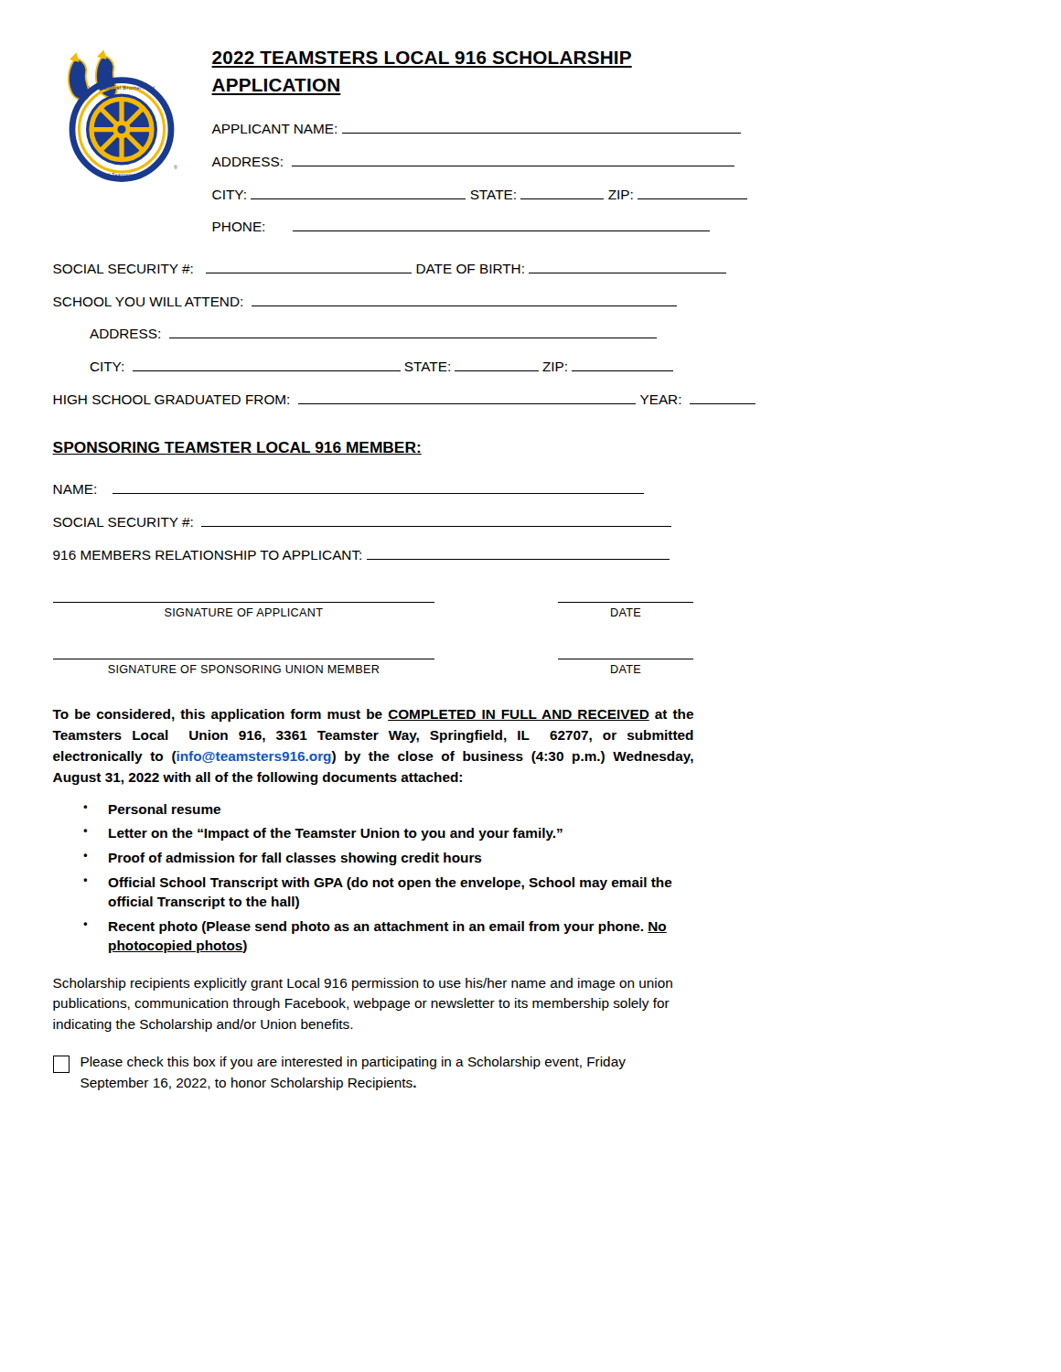International Brotherhood of Teamsters ®
2022 TEAMSTERS LOCAL 916 SCHOLARSHIP APPLICATION
APPLICANT NAME:
ADDRESS:
CITY: STATE: ZIP:
PHONE:
SOCIAL SECURITY #: DATE OF BIRTH:
SCHOOL YOU WILL ATTEND:
ADDRESS:
CITY: STATE: ZIP:
HIGH SCHOOL GRADUATED FROM: YEAR:
SPONSORING TEAMSTER LOCAL 916 MEMBER:
NAME:
SOCIAL SECURITY #:
916 MEMBERS RELATIONSHIP TO APPLICANT:
SIGNATURE OF APPLICANT
DATE
SIGNATURE OF SPONSORING UNION MEMBER
DATE
To be considered, this application form must be COMPLETED IN FULL AND RECEIVED at the Teamsters Local Union 916, 3361 Teamster Way, Springfield, IL 62707, or submitted electronically to (info@teamsters916.org) by the close of business (4:30 p.m.) Wednesday, August 31, 2022 with all of the following documents attached:
Personal resume
Letter on the “Impact of the Teamster Union to you and your family.”
Proof of admission for fall classes showing credit hours
Official School Transcript with GPA (do not open the envelope, School may email the official Transcript to the hall)
Recent photo (Please send photo as an attachment in an email from your phone. No photocopied photos)
Scholarship recipients explicitly grant Local 916 permission to use his/her name and image on union publications, communication through Facebook, webpage or newsletter to its membership solely for indicating the Scholarship and/or Union benefits.
Please check this box if you are interested in participating in a Scholarship event, Friday September 16, 2022, to honor Scholarship Recipients.